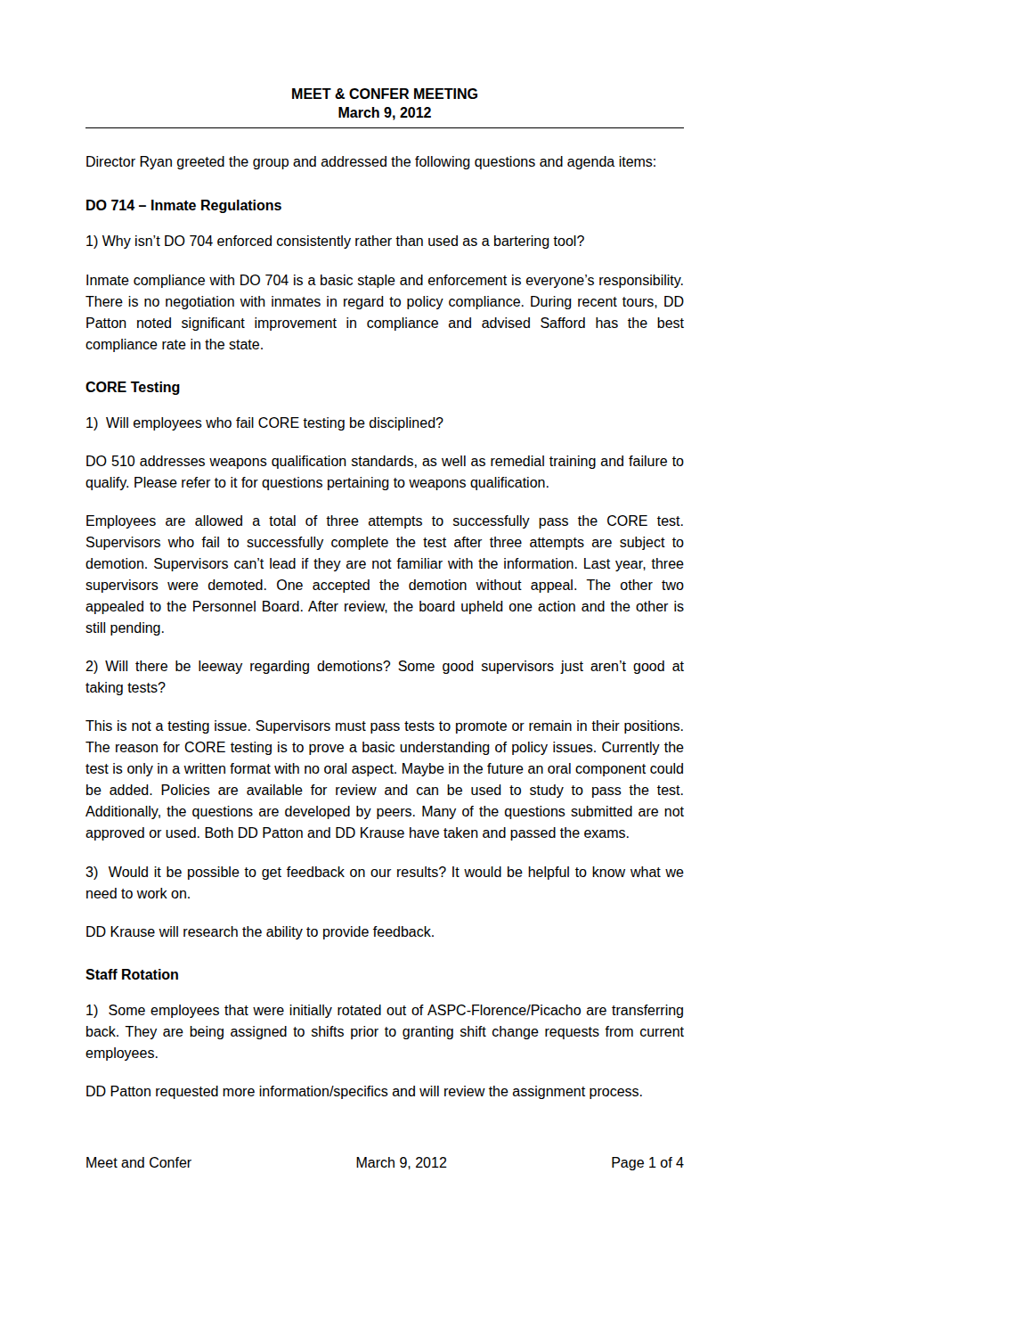MEET & CONFER MEETING
March 9, 2012
Director Ryan greeted the group and addressed the following questions and agenda items:
DO 714 – Inmate Regulations
1) Why isn’t DO 704 enforced consistently rather than used as a bartering tool?
Inmate compliance with DO 704 is a basic staple and enforcement is everyone’s responsibility. There is no negotiation with inmates in regard to policy compliance. During recent tours, DD Patton noted significant improvement in compliance and advised Safford has the best compliance rate in the state.
CORE Testing
1) Will employees who fail CORE testing be disciplined?
DO 510 addresses weapons qualification standards, as well as remedial training and failure to qualify. Please refer to it for questions pertaining to weapons qualification.
Employees are allowed a total of three attempts to successfully pass the CORE test. Supervisors who fail to successfully complete the test after three attempts are subject to demotion. Supervisors can’t lead if they are not familiar with the information. Last year, three supervisors were demoted. One accepted the demotion without appeal. The other two appealed to the Personnel Board. After review, the board upheld one action and the other is still pending.
2) Will there be leeway regarding demotions? Some good supervisors just aren’t good at taking tests?
This is not a testing issue. Supervisors must pass tests to promote or remain in their positions. The reason for CORE testing is to prove a basic understanding of policy issues. Currently the test is only in a written format with no oral aspect. Maybe in the future an oral component could be added. Policies are available for review and can be used to study to pass the test. Additionally, the questions are developed by peers. Many of the questions submitted are not approved or used. Both DD Patton and DD Krause have taken and passed the exams.
3) Would it be possible to get feedback on our results? It would be helpful to know what we need to work on.
DD Krause will research the ability to provide feedback.
Staff Rotation
1) Some employees that were initially rotated out of ASPC-Florence/Picacho are transferring back. They are being assigned to shifts prior to granting shift change requests from current employees.
DD Patton requested more information/specifics and will review the assignment process.
Meet and Confer March 9, 2012 Page 1 of 4